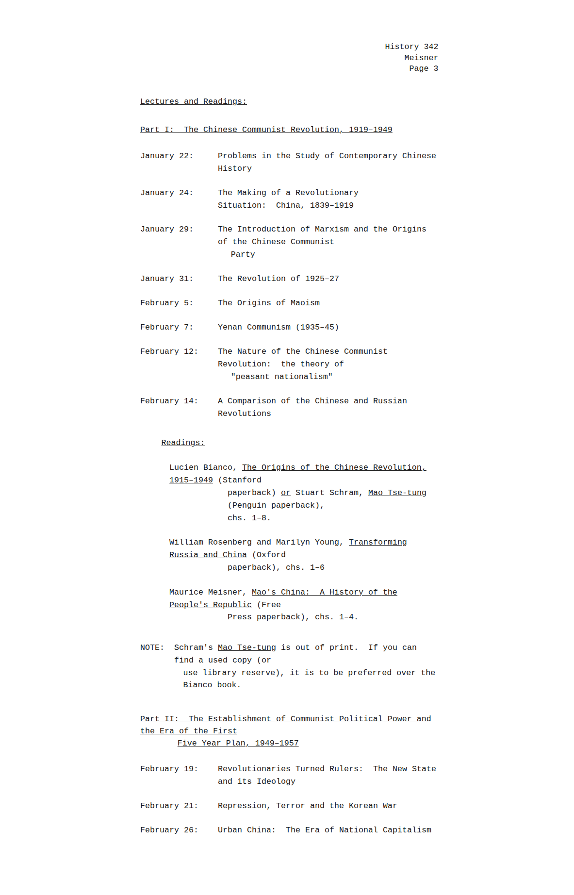History 342
Meisner
Page 3
Lectures and Readings:
Part I: The Chinese Communist Revolution, 1919–1949
January 22:
Problems in the Study of Contemporary Chinese History
January 24:
The Making of a Revolutionary Situation: China, 1839–1919
January 29:
The Introduction of Marxism and the Origins of the Chinese Communist Party
January 31:
The Revolution of 1925–27
February 5:
The Origins of Maoism
February 7:
Yenan Communism (1935–45)
February 12:
The Nature of the Chinese Communist Revolution: the theory of "peasant nationalism"
February 14:
A Comparison of the Chinese and Russian Revolutions
Readings:
Lucien Bianco, The Origins of the Chinese Revolution, 1915–1949 (Stanford paperback) or Stuart Schram, Mao Tse-tung (Penguin paperback), chs. 1–8.
William Rosenberg and Marilyn Young, Transforming Russia and China (Oxford paperback), chs. 1–6
Maurice Meisner, Mao's China: A History of the People's Republic (Free Press paperback), chs. 1–4.
NOTE:
Schram's Mao Tse-tung is out of print. If you can find a used copy (or use library reserve), it is to be preferred over the Bianco book.
Part II: The Establishment of Communist Political Power and the Era of the First
Five Year Plan, 1949–1957
February 19:
Revolutionaries Turned Rulers: The New State and its Ideology
February 21:
Repression, Terror and the Korean War
February 26:
Urban China: The Era of National Capitalism